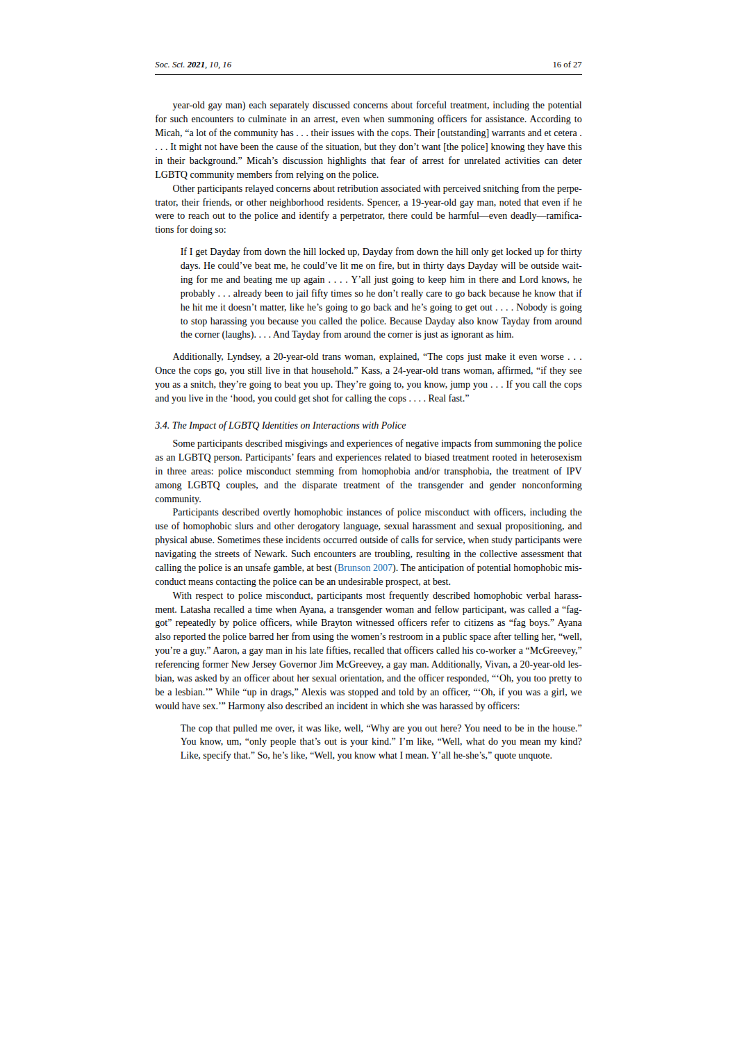Soc. Sci. 2021, 10, 16 16 of 27
year-old gay man) each separately discussed concerns about forceful treatment, including the potential for such encounters to culminate in an arrest, even when summoning officers for assistance. According to Micah, “a lot of the community has . . . their issues with the cops. Their [outstanding] warrants and et cetera . . . . It might not have been the cause of the situation, but they don’t want [the police] knowing they have this in their background.” Micah’s discussion highlights that fear of arrest for unrelated activities can deter LGBTQ community members from relying on the police.
Other participants relayed concerns about retribution associated with perceived snitching from the perpetrator, their friends, or other neighborhood residents. Spencer, a 19-year-old gay man, noted that even if he were to reach out to the police and identify a perpetrator, there could be harmful—even deadly—ramifications for doing so:
If I get Dayday from down the hill locked up, Dayday from down the hill only get locked up for thirty days. He could’ve beat me, he could’ve lit me on fire, but in thirty days Dayday will be outside waiting for me and beating me up again . . . . Y’all just going to keep him in there and Lord knows, he probably . . . already been to jail fifty times so he don’t really care to go back because he know that if he hit me it doesn’t matter, like he’s going to go back and he’s going to get out . . . . Nobody is going to stop harassing you because you called the police. Because Dayday also know Tayday from around the corner (laughs). . . . And Tayday from around the corner is just as ignorant as him.
Additionally, Lyndsey, a 20-year-old trans woman, explained, “The cops just make it even worse . . . Once the cops go, you still live in that household.” Kass, a 24-year-old trans woman, affirmed, “if they see you as a snitch, they’re going to beat you up. They’re going to, you know, jump you . . . If you call the cops and you live in the ‘hood, you could get shot for calling the cops . . . . Real fast.”
3.4. The Impact of LGBTQ Identities on Interactions with Police
Some participants described misgivings and experiences of negative impacts from summoning the police as an LGBTQ person. Participants’ fears and experiences related to biased treatment rooted in heterosexism in three areas: police misconduct stemming from homophobia and/or transphobia, the treatment of IPV among LGBTQ couples, and the disparate treatment of the transgender and gender nonconforming community.
Participants described overtly homophobic instances of police misconduct with officers, including the use of homophobic slurs and other derogatory language, sexual harassment and sexual propositioning, and physical abuse. Sometimes these incidents occurred outside of calls for service, when study participants were navigating the streets of Newark. Such encounters are troubling, resulting in the collective assessment that calling the police is an unsafe gamble, at best (Brunson 2007). The anticipation of potential homophobic misconduct means contacting the police can be an undesirable prospect, at best.
With respect to police misconduct, participants most frequently described homophobic verbal harassment. Latasha recalled a time when Ayana, a transgender woman and fellow participant, was called a “faggot” repeatedly by police officers, while Brayton witnessed officers refer to citizens as “fag boys.” Ayana also reported the police barred her from using the women’s restroom in a public space after telling her, “well, you’re a guy.” Aaron, a gay man in his late fifties, recalled that officers called his co-worker a “McGreevey,” referencing former New Jersey Governor Jim McGreevey, a gay man. Additionally, Vivan, a 20-year-old lesbian, was asked by an officer about her sexual orientation, and the officer responded, “‘Oh, you too pretty to be a lesbian.’” While “up in drags,” Alexis was stopped and told by an officer, “‘Oh, if you was a girl, we would have sex.’” Harmony also described an incident in which she was harassed by officers:
The cop that pulled me over, it was like, well, “Why are you out here? You need to be in the house.” You know, um, “only people that’s out is your kind.” I’m like, “Well, what do you mean my kind? Like, specify that.” So, he’s like, “Well, you know what I mean. Y’all he-she’s,” quote unquote.